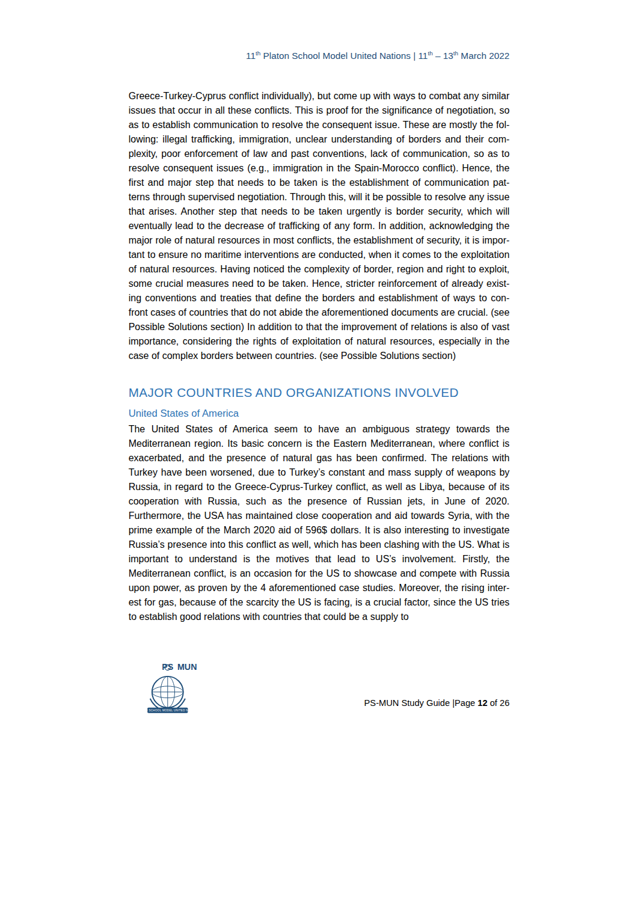11th Platon School Model United Nations | 11th – 13th March 2022
Greece-Turkey-Cyprus conflict individually), but come up with ways to combat any similar issues that occur in all these conflicts. This is proof for the significance of negotiation, so as to establish communication to resolve the consequent issue. These are mostly the following: illegal trafficking, immigration, unclear understanding of borders and their complexity, poor enforcement of law and past conventions, lack of communication, so as to resolve consequent issues (e.g., immigration in the Spain-Morocco conflict). Hence, the first and major step that needs to be taken is the establishment of communication patterns through supervised negotiation. Through this, will it be possible to resolve any issue that arises. Another step that needs to be taken urgently is border security, which will eventually lead to the decrease of trafficking of any form. In addition, acknowledging the major role of natural resources in most conflicts, the establishment of security, it is important to ensure no maritime interventions are conducted, when it comes to the exploitation of natural resources. Having noticed the complexity of border, region and right to exploit, some crucial measures need to be taken. Hence, stricter reinforcement of already existing conventions and treaties that define the borders and establishment of ways to confront cases of countries that do not abide the aforementioned documents are crucial. (see Possible Solutions section) In addition to that the improvement of relations is also of vast importance, considering the rights of exploitation of natural resources, especially in the case of complex borders between countries. (see Possible Solutions section)
Major Countries and Organizations Involved
United States of America
The United States of America seem to have an ambiguous strategy towards the Mediterranean region. Its basic concern is the Eastern Mediterranean, where conflict is exacerbated, and the presence of natural gas has been confirmed. The relations with Turkey have been worsened, due to Turkey’s constant and mass supply of weapons by Russia, in regard to the Greece-Cyprus-Turkey conflict, as well as Libya, because of its cooperation with Russia, such as the presence of Russian jets, in June of 2020. Furthermore, the USA has maintained close cooperation and aid towards Syria, with the prime example of the March 2020 aid of 596$ dollars. It is also interesting to investigate Russia’s presence into this conflict as well, which has been clashing with the US. What is important to understand is the motives that lead to US’s involvement. Firstly, the Mediterranean conflict, is an occasion for the US to showcase and compete with Russia upon power, as proven by the 4 aforementioned case studies. Moreover, the rising interest for gas, because of the scarcity the US is facing, is a crucial factor, since the US tries to establish good relations with countries that could be a supply to
PS-MUN logo PS MUN PLATON SCHOOL MODEL UNITED NATIONS
PS-MUN Study Guide |Page 12 of 26